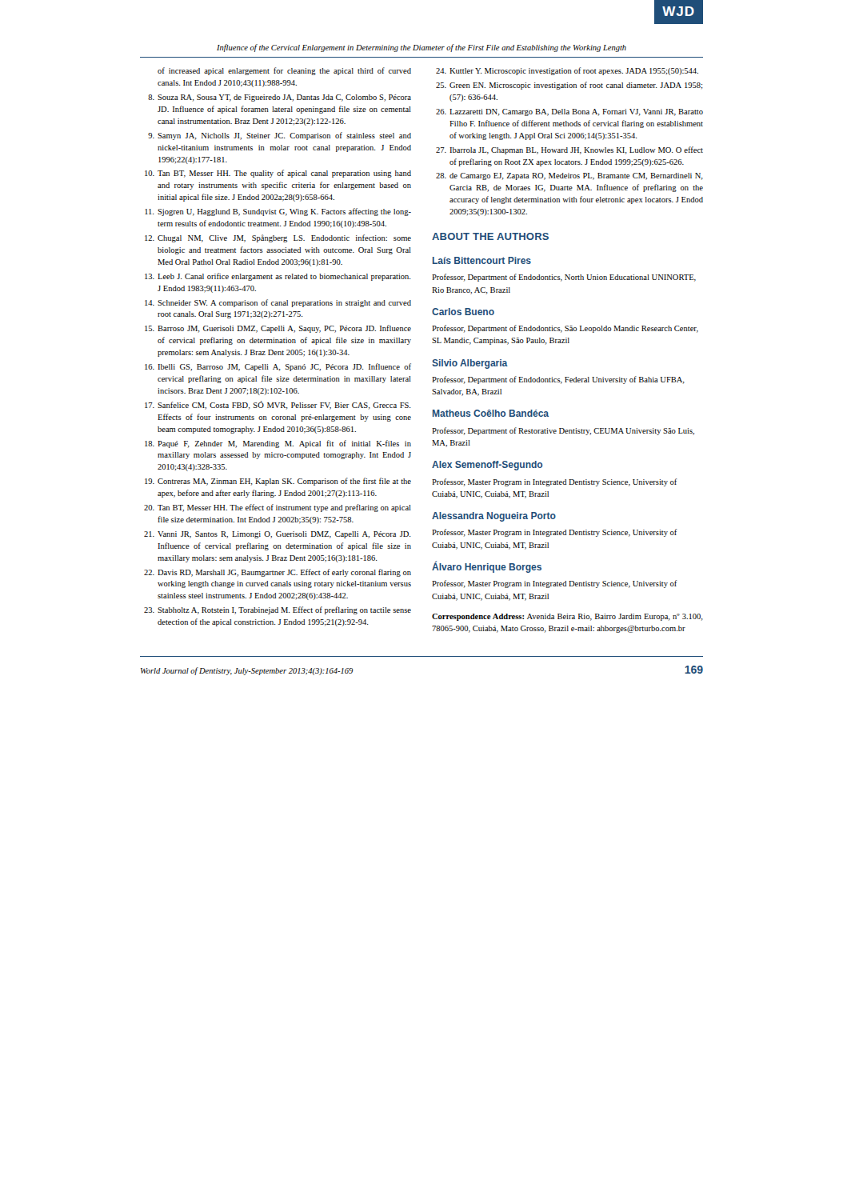WJD
Influence of the Cervical Enlargement in Determining the Diameter of the First File and Establishing the Working Length
of increased apical enlargement for cleaning the apical third of curved canals. Int Endod J 2010;43(11):988-994.
8. Souza RA, Sousa YT, de Figueiredo JA, Dantas Jda C, Colombo S, Pécora JD. Influence of apical foramen lateral openingand file size on cemental canal instrumentation. Braz Dent J 2012;23(2):122-126.
9. Samyn JA, Nicholls JI, Steiner JC. Comparison of stainless steel and nickel-titanium instruments in molar root canal preparation. J Endod 1996;22(4):177-181.
10. Tan BT, Messer HH. The quality of apical canal preparation using hand and rotary instruments with specific criteria for enlargement based on initial apical file size. J Endod 2002a;28(9):658-664.
11. Sjogren U, Hagglund B, Sundqvist G, Wing K. Factors affecting the long-term results of endodontic treatment. J Endod 1990;16(10):498-504.
12. Chugal NM, Clive JM, Spångberg LS. Endodontic infection: some biologic and treatment factors associated with outcome. Oral Surg Oral Med Oral Pathol Oral Radiol Endod 2003;96(1):81-90.
13. Leeb J. Canal orifice enlargament as related to biomechanical preparation. J Endod 1983;9(11):463-470.
14. Schneider SW. A comparison of canal preparations in straight and curved root canals. Oral Surg 1971;32(2):271-275.
15. Barroso JM, Guerisoli DMZ, Capelli A, Saquy, PC, Pécora JD. Influence of cervical preflaring on determination of apical file size in maxillary premolars: sem Analysis. J Braz Dent 2005; 16(1):30-34.
16. Ibelli GS, Barroso JM, Capelli A, Spanó JC, Pécora JD. Influence of cervical preflaring on apical file size determination in maxillary lateral incisors. Braz Dent J 2007;18(2):102-106.
17. Sanfelice CM, Costa FBD, SÓ MVR, Pelisser FV, Bier CAS, Grecca FS. Effects of four instruments on coronal pré-enlargement by using cone beam computed tomography. J Endod 2010;36(5):858-861.
18. Paqué F, Zehnder M, Marending M. Apical fit of initial K-files in maxillary molars assessed by micro-computed tomography. Int Endod J 2010;43(4):328-335.
19. Contreras MA, Zinman EH, Kaplan SK. Comparison of the first file at the apex, before and after early flaring. J Endod 2001;27(2):113-116.
20. Tan BT, Messer HH. The effect of instrument type and preflaring on apical file size determination. Int Endod J 2002b;35(9): 752-758.
21. Vanni JR, Santos R, Limongi O, Guerisoli DMZ, Capelli A, Pécora JD. Influence of cervical preflaring on determination of apical file size in maxillary molars: sem analysis. J Braz Dent 2005;16(3):181-186.
22. Davis RD, Marshall JG, Baumgartner JC. Effect of early coronal flaring on working length change in curved canals using rotary nickel-titanium versus stainless steel instruments. J Endod 2002;28(6):438-442.
23. Stabholtz A, Rotstein I, Torabinejad M. Effect of preflaring on tactile sense detection of the apical constriction. J Endod 1995;21(2):92-94.
24. Kuttler Y. Microscopic investigation of root apexes. JADA 1955;(50):544.
25. Green EN. Microscopic investigation of root canal diameter. JADA 1958;(57): 636-644.
26. Lazzaretti DN, Camargo BA, Della Bona A, Fornari VJ, Vanni JR, Baratto Filho F. Influence of different methods of cervical flaring on establishment of working length. J Appl Oral Sci 2006;14(5):351-354.
27. Ibarrola JL, Chapman BL, Howard JH, Knowles KI, Ludlow MO. O effect of preflaring on Root ZX apex locators. J Endod 1999;25(9):625-626.
28. de Camargo EJ, Zapata RO, Medeiros PL, Bramante CM, Bernardineli N, Garcia RB, de Moraes IG, Duarte MA. Influence of preflaring on the accuracy of lenght determination with four eletronic apex locators. J Endod 2009;35(9):1300-1302.
ABOUT THE AUTHORS
Laís Bittencourt Pires
Professor, Department of Endodontics, North Union Educational UNINORTE, Rio Branco, AC, Brazil
Carlos Bueno
Professor, Department of Endodontics, São Leopoldo Mandic Research Center, SL Mandic, Campinas, São Paulo, Brazil
Silvio Albergaria
Professor, Department of Endodontics, Federal University of Bahia UFBA, Salvador, BA, Brazil
Matheus Coêlho Bandéca
Professor, Department of Restorative Dentistry, CEUMA University São Luis, MA, Brazil
Alex Semenoff-Segundo
Professor, Master Program in Integrated Dentistry Science, University of Cuiabá, UNIC, Cuiabá, MT, Brazil
Alessandra Nogueira Porto
Professor, Master Program in Integrated Dentistry Science, University of Cuiabá, UNIC, Cuiabá, MT, Brazil
Álvaro Henrique Borges
Professor, Master Program in Integrated Dentistry Science, University of Cuiabá, UNIC, Cuiabá, MT, Brazil
Correspondence Address: Avenida Beira Rio, Bairro Jardim Europa, nº 3.100, 78065-900, Cuiabá, Mato Grosso, Brazil e-mail: ahborges@brturbo.com.br
World Journal of Dentistry, July-September 2013;4(3):164-169
169